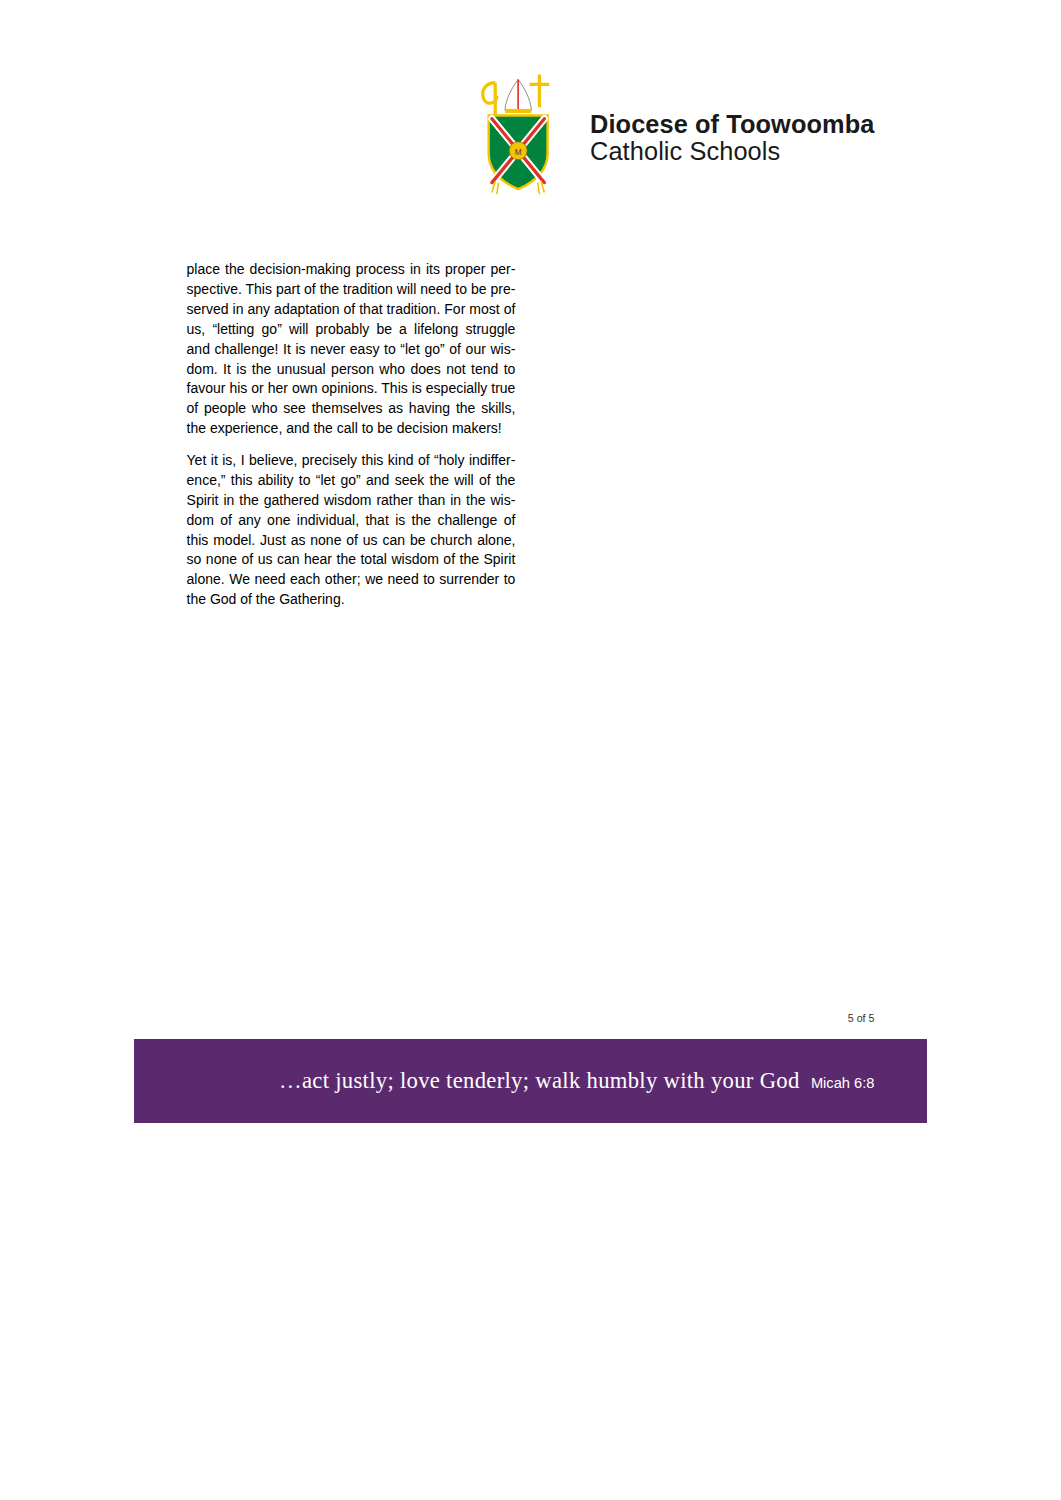M
Diocese of Toowoomba
Catholic Schools
place the decision-making process in its proper perspective. This part of the tradition will need to be preserved in any adaptation of that tradition. For most of us, “letting go” will probably be a lifelong struggle and challenge! It is never easy to “let go” of our wisdom. It is the unusual person who does not tend to favour his or her own opinions. This is especially true of people who see themselves as having the skills, the experience, and the call to be decision makers!
Yet it is, I believe, precisely this kind of “holy indifference,” this ability to “let go” and seek the will of the Spirit in the gathered wisdom rather than in the wisdom of any one individual, that is the challenge of this model. Just as none of us can be church alone, so none of us can hear the total wisdom of the Spirit alone. We need each other; we need to surrender to the God of the Gathering.
5 of 5
…act justly; love tenderly; walk humbly with your God Micah 6:8